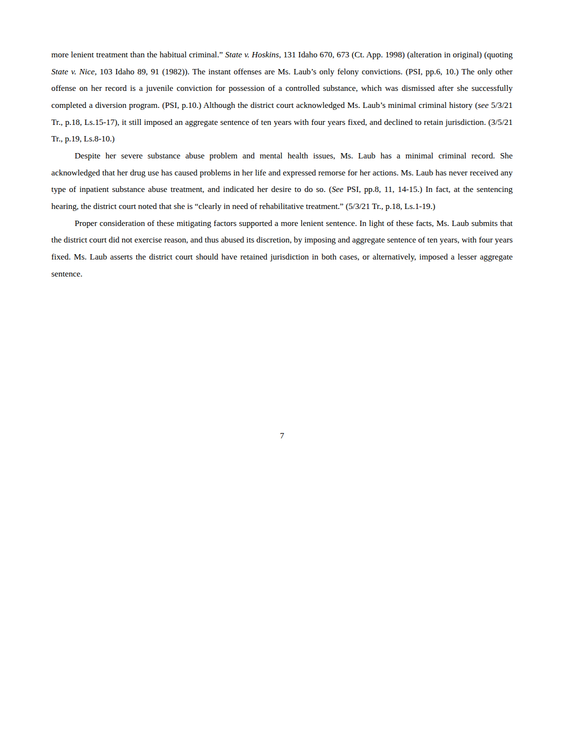more lenient treatment than the habitual criminal.” State v. Hoskins, 131 Idaho 670, 673 (Ct. App. 1998) (alteration in original) (quoting State v. Nice, 103 Idaho 89, 91 (1982)). The instant offenses are Ms. Laub’s only felony convictions. (PSI, pp.6, 10.) The only other offense on her record is a juvenile conviction for possession of a controlled substance, which was dismissed after she successfully completed a diversion program. (PSI, p.10.) Although the district court acknowledged Ms. Laub’s minimal criminal history (see 5/3/21 Tr., p.18, Ls.15-17), it still imposed an aggregate sentence of ten years with four years fixed, and declined to retain jurisdiction. (3/5/21 Tr., p.19, Ls.8-10.)
Despite her severe substance abuse problem and mental health issues, Ms. Laub has a minimal criminal record. She acknowledged that her drug use has caused problems in her life and expressed remorse for her actions. Ms. Laub has never received any type of inpatient substance abuse treatment, and indicated her desire to do so. (See PSI, pp.8, 11, 14-15.) In fact, at the sentencing hearing, the district court noted that she is “clearly in need of rehabilitative treatment.” (5/3/21 Tr., p.18, Ls.1-19.)
Proper consideration of these mitigating factors supported a more lenient sentence. In light of these facts, Ms. Laub submits that the district court did not exercise reason, and thus abused its discretion, by imposing and aggregate sentence of ten years, with four years fixed. Ms. Laub asserts the district court should have retained jurisdiction in both cases, or alternatively, imposed a lesser aggregate sentence.
7